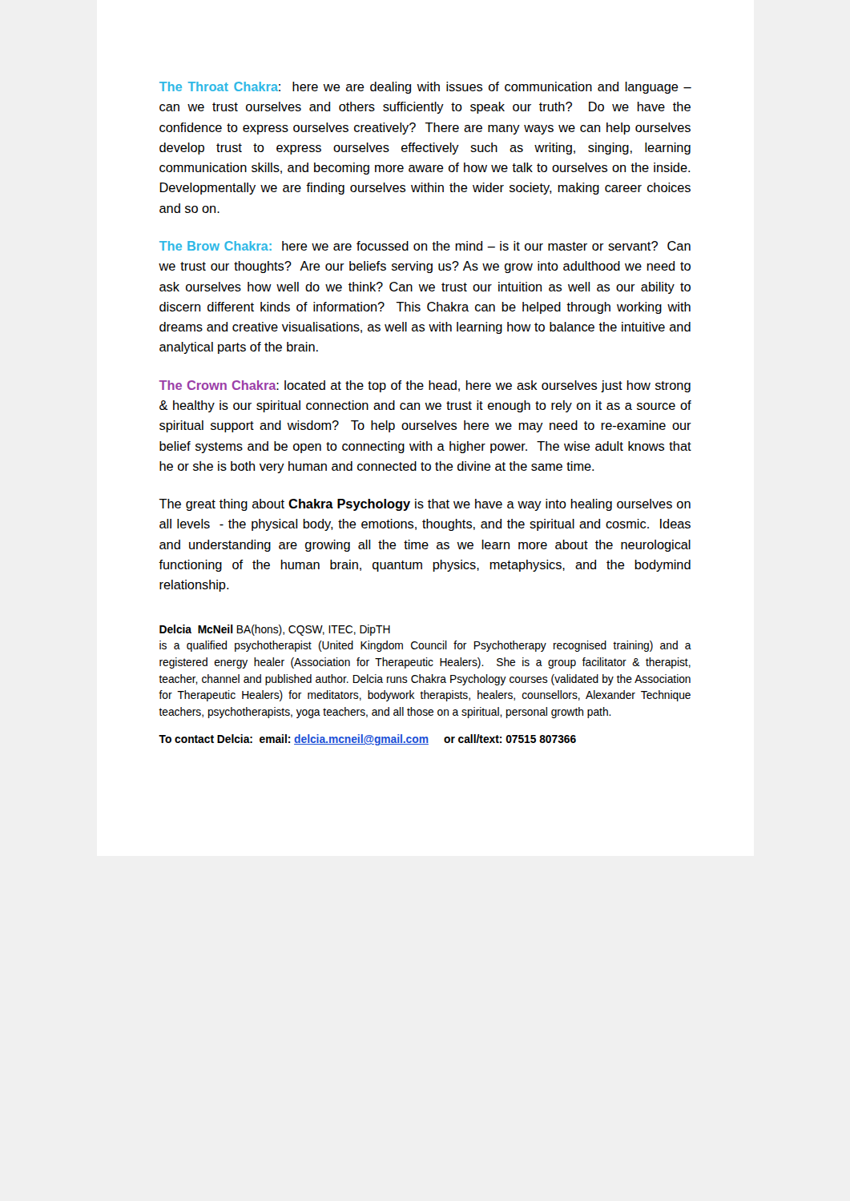The Throat Chakra: here we are dealing with issues of communication and language – can we trust ourselves and others sufficiently to speak our truth? Do we have the confidence to express ourselves creatively? There are many ways we can help ourselves develop trust to express ourselves effectively such as writing, singing, learning communication skills, and becoming more aware of how we talk to ourselves on the inside. Developmentally we are finding ourselves within the wider society, making career choices and so on.
The Brow Chakra: here we are focussed on the mind – is it our master or servant? Can we trust our thoughts? Are our beliefs serving us? As we grow into adulthood we need to ask ourselves how well do we think? Can we trust our intuition as well as our ability to discern different kinds of information? This Chakra can be helped through working with dreams and creative visualisations, as well as with learning how to balance the intuitive and analytical parts of the brain.
The Crown Chakra: located at the top of the head, here we ask ourselves just how strong & healthy is our spiritual connection and can we trust it enough to rely on it as a source of spiritual support and wisdom? To help ourselves here we may need to re-examine our belief systems and be open to connecting with a higher power. The wise adult knows that he or she is both very human and connected to the divine at the same time.
The great thing about Chakra Psychology is that we have a way into healing ourselves on all levels - the physical body, the emotions, thoughts, and the spiritual and cosmic. Ideas and understanding are growing all the time as we learn more about the neurological functioning of the human brain, quantum physics, metaphysics, and the bodymind relationship.
Delcia McNeil BA(hons), CQSW, ITEC, DipTH
is a qualified psychotherapist (United Kingdom Council for Psychotherapy recognised training) and a registered energy healer (Association for Therapeutic Healers). She is a group facilitator & therapist, teacher, channel and published author. Delcia runs Chakra Psychology courses (validated by the Association for Therapeutic Healers) for meditators, bodywork therapists, healers, counsellors, Alexander Technique teachers, psychotherapists, yoga teachers, and all those on a spiritual, personal growth path.
To contact Delcia: email: delcia.mcneil@gmail.com or call/text: 07515 807366